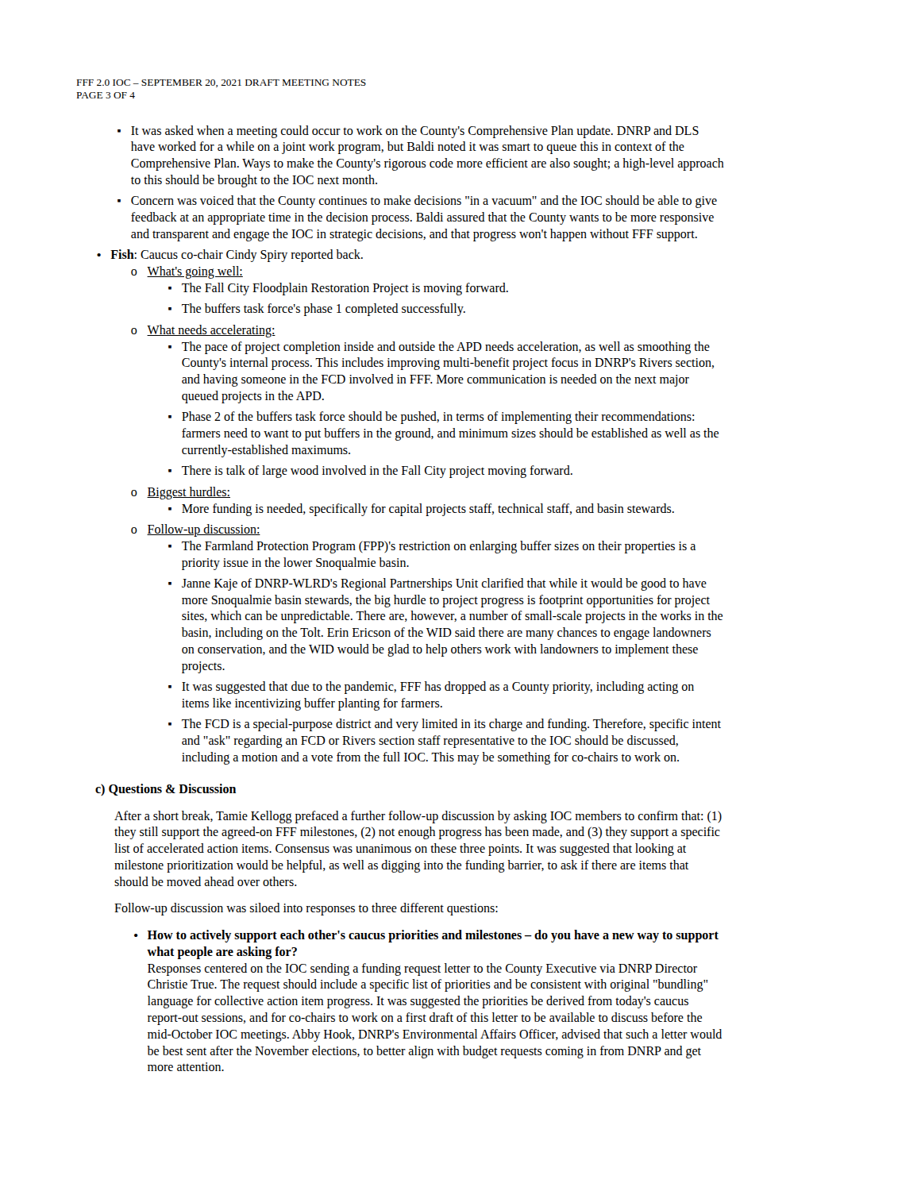FFF 2.0 IOC – SEPTEMBER 20, 2021 DRAFT MEETING NOTES
PAGE 3 OF 4
It was asked when a meeting could occur to work on the County's Comprehensive Plan update. DNRP and DLS have worked for a while on a joint work program, but Baldi noted it was smart to queue this in context of the Comprehensive Plan. Ways to make the County's rigorous code more efficient are also sought; a high-level approach to this should be brought to the IOC next month.
Concern was voiced that the County continues to make decisions "in a vacuum" and the IOC should be able to give feedback at an appropriate time in the decision process. Baldi assured that the County wants to be more responsive and transparent and engage the IOC in strategic decisions, and that progress won't happen without FFF support.
Fish: Caucus co-chair Cindy Spiry reported back.
What's going well:
The Fall City Floodplain Restoration Project is moving forward.
The buffers task force's phase 1 completed successfully.
What needs accelerating:
The pace of project completion inside and outside the APD needs acceleration, as well as smoothing the County's internal process. This includes improving multi-benefit project focus in DNRP's Rivers section, and having someone in the FCD involved in FFF. More communication is needed on the next major queued projects in the APD.
Phase 2 of the buffers task force should be pushed, in terms of implementing their recommendations: farmers need to want to put buffers in the ground, and minimum sizes should be established as well as the currently-established maximums.
There is talk of large wood involved in the Fall City project moving forward.
Biggest hurdles:
More funding is needed, specifically for capital projects staff, technical staff, and basin stewards.
Follow-up discussion:
The Farmland Protection Program (FPP)'s restriction on enlarging buffer sizes on their properties is a priority issue in the lower Snoqualmie basin.
Janne Kaje of DNRP-WLRD's Regional Partnerships Unit clarified that while it would be good to have more Snoqualmie basin stewards, the big hurdle to project progress is footprint opportunities for project sites, which can be unpredictable. There are, however, a number of small-scale projects in the works in the basin, including on the Tolt. Erin Ericson of the WID said there are many chances to engage landowners on conservation, and the WID would be glad to help others work with landowners to implement these projects.
It was suggested that due to the pandemic, FFF has dropped as a County priority, including acting on items like incentivizing buffer planting for farmers.
The FCD is a special-purpose district and very limited in its charge and funding. Therefore, specific intent and "ask" regarding an FCD or Rivers section staff representative to the IOC should be discussed, including a motion and a vote from the full IOC. This may be something for co-chairs to work on.
c) Questions & Discussion
After a short break, Tamie Kellogg prefaced a further follow-up discussion by asking IOC members to confirm that: (1) they still support the agreed-on FFF milestones, (2) not enough progress has been made, and (3) they support a specific list of accelerated action items. Consensus was unanimous on these three points. It was suggested that looking at milestone prioritization would be helpful, as well as digging into the funding barrier, to ask if there are items that should be moved ahead over others.
Follow-up discussion was siloed into responses to three different questions:
How to actively support each other's caucus priorities and milestones – do you have a new way to support what people are asking for?
Responses centered on the IOC sending a funding request letter to the County Executive via DNRP Director Christie True. The request should include a specific list of priorities and be consistent with original "bundling" language for collective action item progress. It was suggested the priorities be derived from today's caucus report-out sessions, and for co-chairs to work on a first draft of this letter to be available to discuss before the mid-October IOC meetings. Abby Hook, DNRP's Environmental Affairs Officer, advised that such a letter would be best sent after the November elections, to better align with budget requests coming in from DNRP and get more attention.